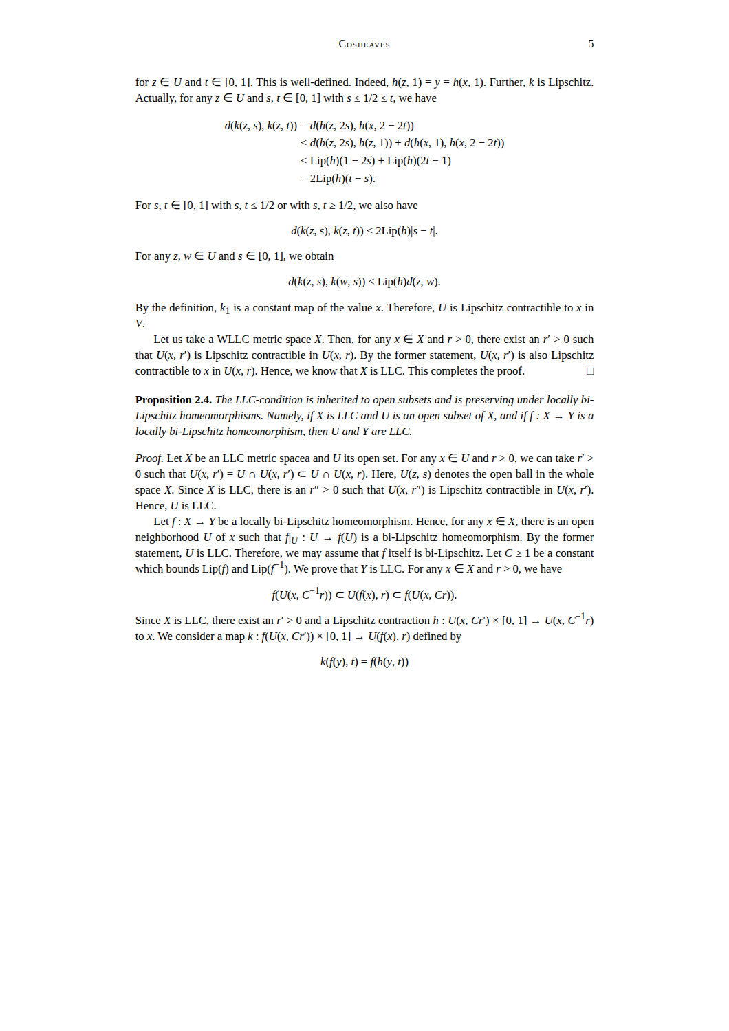Cosheaves 5
for z ∈ U and t ∈ [0, 1]. This is well-defined. Indeed, h(z, 1) = y = h(x, 1). Further, k is Lipschitz. Actually, for any z ∈ U and s, t ∈ [0, 1] with s ≤ 1/2 ≤ t, we have
| d ( k ( z , s ), k ( z , t )) | = | d ( h ( z , 2 s ), h ( x , 2 − 2 t )) |
| | ≤ | d ( h ( z , 2 s ), h ( z , 1)) + d ( h ( x , 1), h ( x , 2 − 2 t )) |
| | ≤ | Lip ( h )(1 − 2 s ) + Lip ( h )(2 t − 1) |
| | = | 2 Lip ( h )( t − s ). |
For s, t ∈ [0, 1] with s, t ≤ 1/2 or with s, t ≥ 1/2, we also have
d(k(z, s), k(z, t)) ≤ 2Lip(h)|s − t|.
For any z, w ∈ U and s ∈ [0, 1], we obtain
d(k(z, s), k(w, s)) ≤ Lip(h)d(z, w).
By the definition, k1 is a constant map of the value x. Therefore, U is Lipschitz contractible to x in V.
Let us take a WLLC metric space X. Then, for any x ∈ X and r > 0, there exist an r′ > 0 such that U(x, r′) is Lipschitz contractible in U(x, r). By the former statement, U(x, r′) is also Lipschitz contractible to x in U(x, r). Hence, we know that X is LLC. This completes the proof.□
Proposition 2.4. The LLC-condition is inherited to open subsets and is preserving under locally bi-Lipschitz homeomorphisms. Namely, if X is LLC and U is an open subset of X, and if f : X → Y is a locally bi-Lipschitz homeomorphism, then U and Y are LLC.
Proof. Let X be an LLC metric spacea and U its open set. For any x ∈ U and r > 0, we can take r′ > 0 such that U(x, r′) = U ∩ U(x, r′) ⊂ U ∩ U(x, r). Here, U(z, s) denotes the open ball in the whole space X. Since X is LLC, there is an r″ > 0 such that U(x, r″) is Lipschitz contractible in U(x, r′). Hence, U is LLC.
Let f : X → Y be a locally bi-Lipschitz homeomorphism. Hence, for any x ∈ X, there is an open neighborhood U of x such that f|U : U → f(U) is a bi-Lipschitz homeomorphism. By the former statement, U is LLC. Therefore, we may assume that f itself is bi-Lipschitz. Let C ≥ 1 be a constant which bounds Lip(f) and Lip(f−1). We prove that Y is LLC. For any x ∈ X and r > 0, we have
f(U(x, C−1r)) ⊂ U(f(x), r) ⊂ f(U(x, Cr)).
Since X is LLC, there exist an r′ > 0 and a Lipschitz contraction h : U(x, Cr′) × [0, 1] → U(x, C−1r) to x. We consider a map k : f(U(x, Cr′)) × [0, 1] → U(f(x), r) defined by
k(f(y), t) = f(h(y, t))